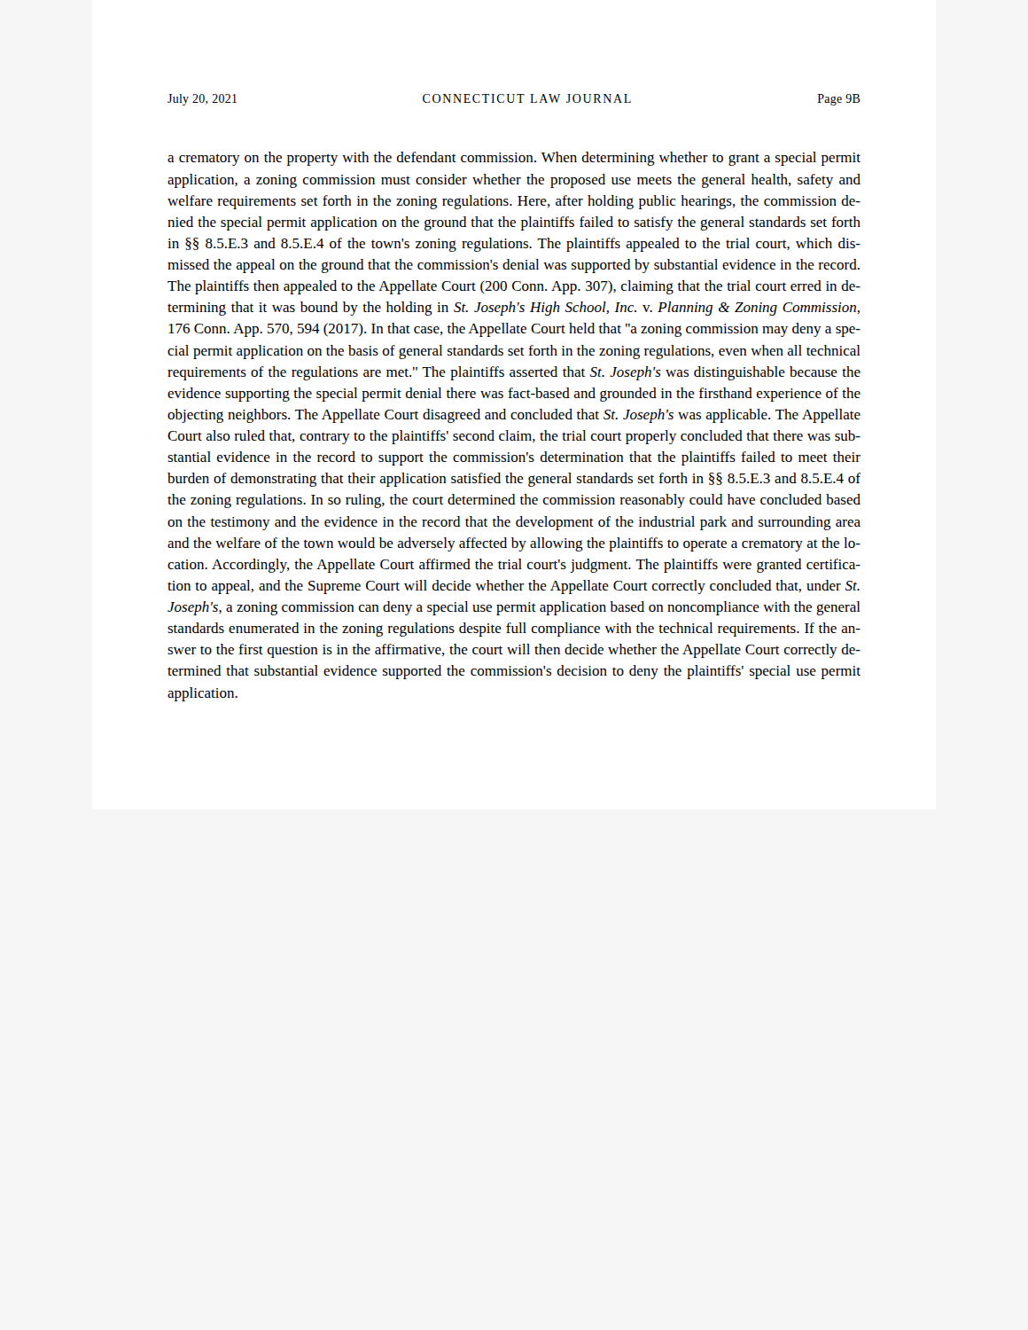July 20, 2021 Connecticut Law Journal Page 9B
a crematory on the property with the defendant commission. When determining whether to grant a special permit application, a zoning commission must consider whether the proposed use meets the general health, safety and welfare requirements set forth in the zoning regulations. Here, after holding public hearings, the commission denied the special permit application on the ground that the plaintiffs failed to satisfy the general standards set forth in §§ 8.5.E.3 and 8.5.E.4 of the town's zoning regulations. The plaintiffs appealed to the trial court, which dismissed the appeal on the ground that the commission's denial was supported by substantial evidence in the record. The plaintiffs then appealed to the Appellate Court (200 Conn. App. 307), claiming that the trial court erred in determining that it was bound by the holding in St. Joseph's High School, Inc. v. Planning & Zoning Commission, 176 Conn. App. 570, 594 (2017). In that case, the Appellate Court held that ''a zoning commission may deny a special permit application on the basis of general standards set forth in the zoning regulations, even when all technical requirements of the regulations are met.'' The plaintiffs asserted that St. Joseph's was distinguishable because the evidence supporting the special permit denial there was fact-based and grounded in the firsthand experience of the objecting neighbors. The Appellate Court disagreed and concluded that St. Joseph's was applicable. The Appellate Court also ruled that, contrary to the plaintiffs' second claim, the trial court properly concluded that there was substantial evidence in the record to support the commission's determination that the plaintiffs failed to meet their burden of demonstrating that their application satisfied the general standards set forth in §§ 8.5.E.3 and 8.5.E.4 of the zoning regulations. In so ruling, the court determined the commission reasonably could have concluded based on the testimony and the evidence in the record that the development of the industrial park and surrounding area and the welfare of the town would be adversely affected by allowing the plaintiffs to operate a crematory at the location. Accordingly, the Appellate Court affirmed the trial court's judgment. The plaintiffs were granted certification to appeal, and the Supreme Court will decide whether the Appellate Court correctly concluded that, under St. Joseph's, a zoning commission can deny a special use permit application based on noncompliance with the general standards enumerated in the zoning regulations despite full compliance with the technical requirements. If the answer to the first question is in the affirmative, the court will then decide whether the Appellate Court correctly determined that substantial evidence supported the commission's decision to deny the plaintiffs' special use permit application.